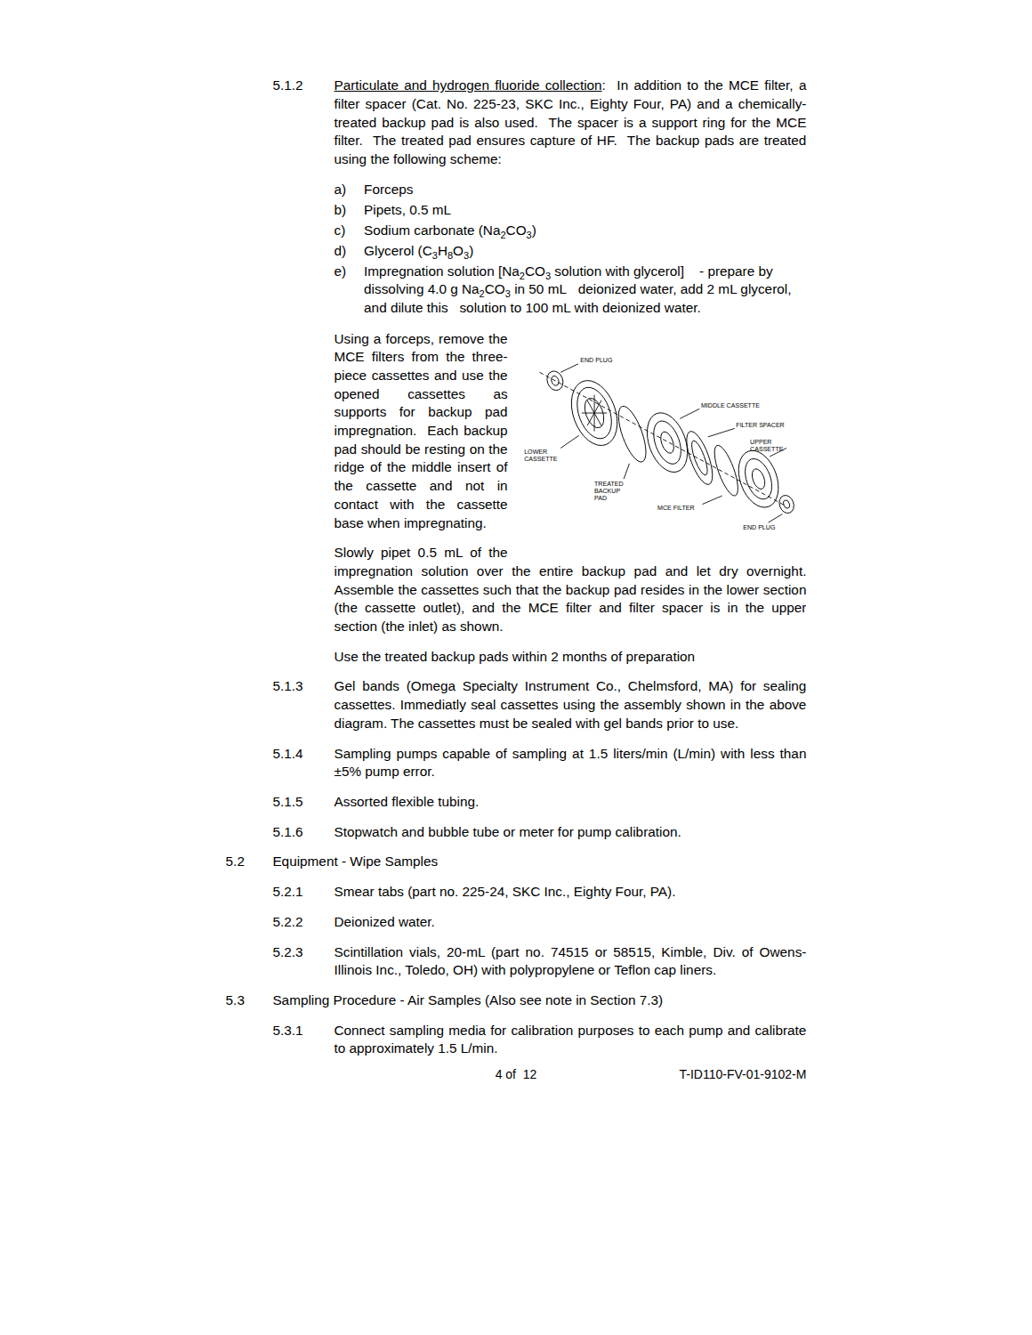5.1.2
Particulate and hydrogen fluoride collection: In addition to the MCE filter, a filter spacer (Cat. No. 225-23, SKC Inc., Eighty Four, PA) and a chemically-treated backup pad is also used. The spacer is a support ring for the MCE filter. The treated pad ensures capture of HF. The backup pads are treated using the following scheme:
a) Forceps
b) Pipets, 0.5 mL
c) Sodium carbonate (Na2CO3)
d) Glycerol (C3H8O3)
e) Impregnation solution [Na2CO3 solution with glycerol] - prepare by dissolving 4.0 g Na2CO3 in 50 mL deionized water, add 2 mL glycerol, and dilute this solution to 100 mL with deionized water.
END PLUG LOWER CASSETTE TREATED BACKUP PAD MIDDLE CASSETTE FILTER SPACER MCE FILTER UPPER CASSETTE END PLUG
Using a forceps, remove the MCE filters from the three-piece cassettes and use the opened cassettes as supports for backup pad impregnation. Each backup pad should be resting on the ridge of the middle insert of the cassette and not in contact with the cassette base when impregnating.
Slowly pipet 0.5 mL of the impregnation solution over the entire backup pad and let dry overnight. Assemble the cassettes such that the backup pad resides in the lower section (the cassette outlet), and the MCE filter and filter spacer is in the upper section (the inlet) as shown.
Use the treated backup pads within 2 months of preparation
5.1.3
Gel bands (Omega Specialty Instrument Co., Chelmsford, MA) for sealing cassettes. Immediatly seal cassettes using the assembly shown in the above diagram. The cassettes must be sealed with gel bands prior to use.
5.1.4
Sampling pumps capable of sampling at 1.5 liters/min (L/min) with less than ±5% pump error.
5.1.5
Assorted flexible tubing.
5.1.6
Stopwatch and bubble tube or meter for pump calibration.
5.2
Equipment - Wipe Samples
5.2.1
Smear tabs (part no. 225-24, SKC Inc., Eighty Four, PA).
5.2.2
Deionized water.
5.2.3
Scintillation vials, 20-mL (part no. 74515 or 58515, Kimble, Div. of Owens-Illinois Inc., Toledo, OH) with polypropylene or Teflon cap liners.
5.3
Sampling Procedure - Air Samples (Also see note in Section 7.3)
5.3.1
Connect sampling media for calibration purposes to each pump and calibrate to approximately 1.5 L/min.
4 of 12
T-ID110-FV-01-9102-M